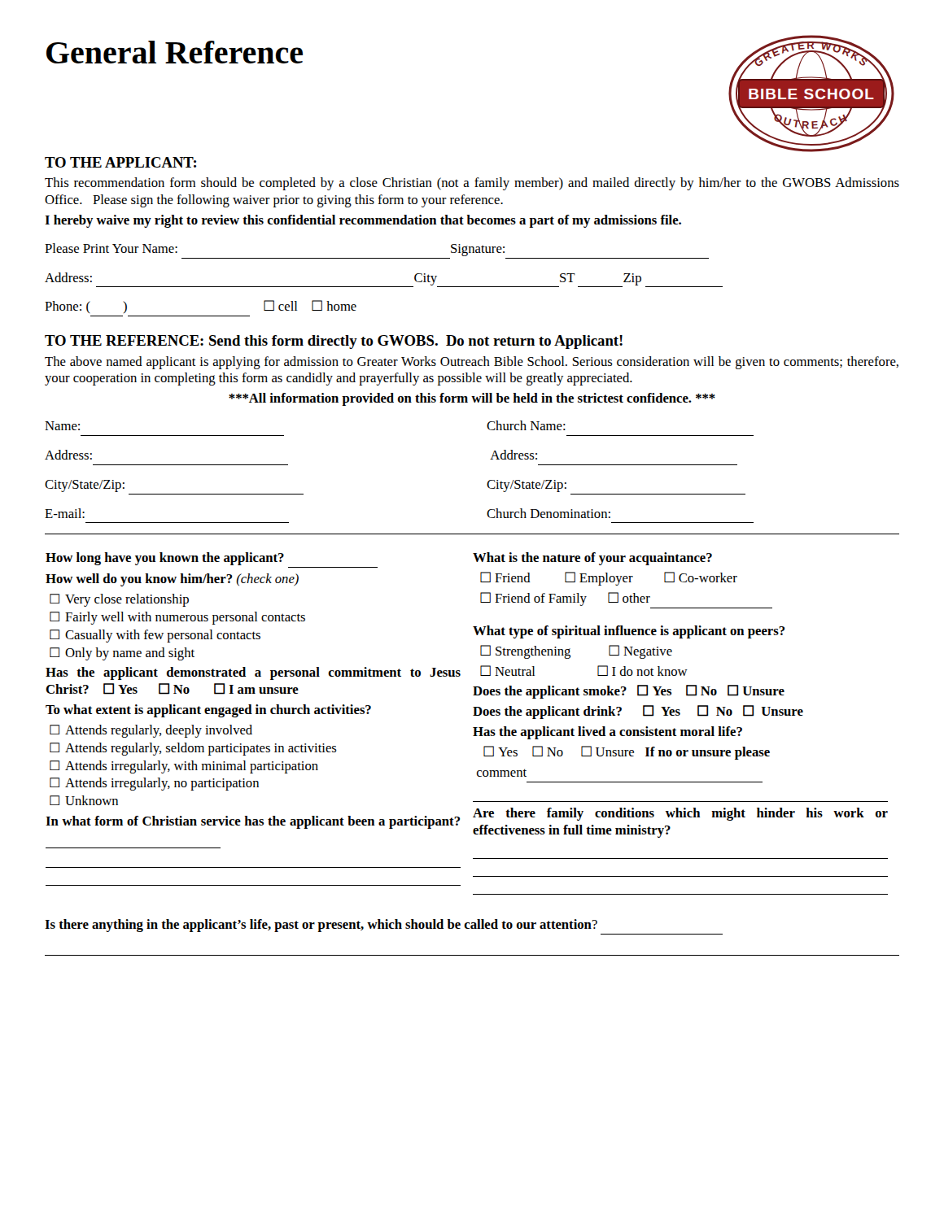General Reference
GREATER WORKS OUTREACH BIBLE SCHOOL
TO THE APPLICANT:
This recommendation form should be completed by a close Christian (not a family member) and mailed directly by him/her to the GWOBS Admissions Office. Please sign the following waiver prior to giving this form to your reference.
I hereby waive my right to review this confidential recommendation that becomes a part of my admissions file.
Please Print Your Name: Signature:
Address: City ST Zip
Phone: ( ) cell home
TO THE REFERENCE: Send this form directly to GWOBS. Do not return to Applicant!
The above named applicant is applying for admission to Greater Works Outreach Bible School. Serious consideration will be given to comments; therefore, your cooperation in completing this form as candidly and prayerfully as possible will be greatly appreciated.
***All information provided on this form will be held in the strictest confidence. ***
| Name: | Church Name: |
| Address: | Address: |
| City/State/Zip: | City/State/Zip: |
| E-mail: | Church Denomination: |
| How long have you known the applicant? How well do you know him/her? (check one) Very close relationship Fairly well with numerous personal contacts Casually with few personal contacts Only by name and sight Has the applicant demonstrated a personal commitment to Jesus Christ? Yes No I am unsure To what extent is applicant engaged in church activities? Attends regularly, deeply involved Attends regularly, seldom participates in activities Attends irregularly, with minimal participation Attends irregularly, no participation Unknown In what form of Christian service has the applicant been a participant? | What is the nature of your acquaintance? Friend Employer Co-worker Friend of Family other What type of spiritual influence is applicant on peers? Strengthening Negative Neutral I do not know Does the applicant smoke? Yes No Unsure Does the applicant drink? Yes No Unsure Has the applicant lived a consistent moral life? Yes No Unsure If no or unsure please comment Are there family conditions which might hinder his work or effectiveness in full time ministry? |
Is there anything in the applicant’s life, past or present, which should be called to our attention?